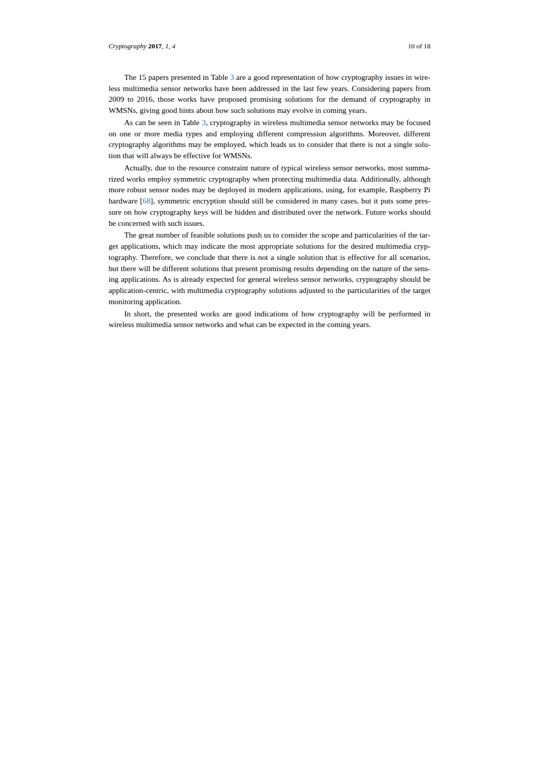Cryptography 2017, 1, 4 10 of 18
The 15 papers presented in Table 3 are a good representation of how cryptography issues in wireless multimedia sensor networks have been addressed in the last few years. Considering papers from 2009 to 2016, those works have proposed promising solutions for the demand of cryptography in WMSNs, giving good hints about how such solutions may evolve in coming years.
As can be seen in Table 3, cryptography in wireless multimedia sensor networks may be focused on one or more media types and employing different compression algorithms. Moreover, different cryptography algorithms may be employed, which leads us to consider that there is not a single solution that will always be effective for WMSNs.
Actually, due to the resource constraint nature of typical wireless sensor networks, most summarized works employ symmetric cryptography when protecting multimedia data. Additionally, although more robust sensor nodes may be deployed in modern applications, using, for example, Raspberry Pi hardware [68], symmetric encryption should still be considered in many cases, but it puts some pressure on how cryptography keys will be hidden and distributed over the network. Future works should be concerned with such issues.
The great number of feasible solutions push us to consider the scope and particularities of the target applications, which may indicate the most appropriate solutions for the desired multimedia cryptography. Therefore, we conclude that there is not a single solution that is effective for all scenarios, but there will be different solutions that present promising results depending on the nature of the sensing applications. As is already expected for general wireless sensor networks, cryptography should be application-centric, with multimedia cryptography solutions adjusted to the particularities of the target monitoring application.
In short, the presented works are good indications of how cryptography will be performed in wireless multimedia sensor networks and what can be expected in the coming years.